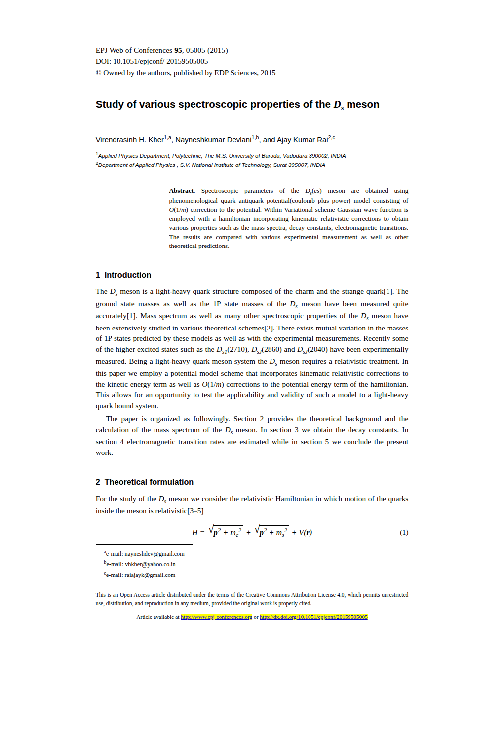EPJ Web of Conferences 95, 05005 (2015)
DOI: 10.1051/epjconf/ 20159505005
© Owned by the authors, published by EDP Sciences, 2015
Study of various spectroscopic properties of the Ds meson
Virendrasinh H. Kher1,a, Nayneshkumar Devlani1,b, and Ajay Kumar Rai2,c
1Applied Physics Department, Polytechnic, The M.S. University of Baroda, Vadodara 390002, INDIA
2Department of Applied Physics , S.V. National Institute of Technology, Surat 395007, INDIA
Abstract. Spectroscopic parameters of the Ds(cs̄) meson are obtained using phenomenological quark antiquark potential(coulomb plus power) model consisting of O(1/m) correction to the potential. Within Variational scheme Gaussian wave function is employed with a hamiltonian incorporating kinematic relativistic corrections to obtain various properties such as the mass spectra, decay constants, electromagnetic transitions. The results are compared with various experimental measurement as well as other theoretical predictions.
1 Introduction
The Ds meson is a light-heavy quark structure composed of the charm and the strange quark[1]. The ground state masses as well as the 1P state masses of the Ds meson have been measured quite accurately[1]. Mass spectrum as well as many other spectroscopic properties of the Ds meson have been extensively studied in various theoretical schemes[2]. There exists mutual variation in the masses of 1P states predicted by these models as well as with the experimental measurements. Recently some of the higher excited states such as the Ds1(2710), DsJ(2860) and DsJ(2040) have been experimentally measured. Being a light-heavy quark meson system the Ds meson requires a relativistic treatment. In this paper we employ a potential model scheme that incorporates kinematic relativistic corrections to the kinetic energy term as well as O(1/m) corrections to the potential energy term of the hamiltonian. This allows for an opportunity to test the applicability and validity of such a model to a light-heavy quark bound system.
The paper is organized as followingly. Section 2 provides the theoretical background and the calculation of the mass spectrum of the Ds meson. In section 3 we obtain the decay constants. In section 4 electromagnetic transition rates are estimated while in section 5 we conclude the present work.
2 Theoretical formulation
For the study of the Ds meson we consider the relativistic Hamiltonian in which motion of the quarks inside the meson is relativistic[3–5]
H = p2 + mc2 + p2 + ms̄2 + V(r) (1)
ae-mail: nayneshdev@gmail.com
be-mail: vhkher@yahoo.co.in
ce-mail: raiajayk@gmail.com
This is an Open Access article distributed under the terms of the Creative Commons Attribution License 4.0, which permits unrestricted use, distribution, and reproduction in any medium, provided the original work is properly cited.
Article available at http://www.epj-conferences.org or http://dx.doi.org/10.1051/epjconf/20159505005